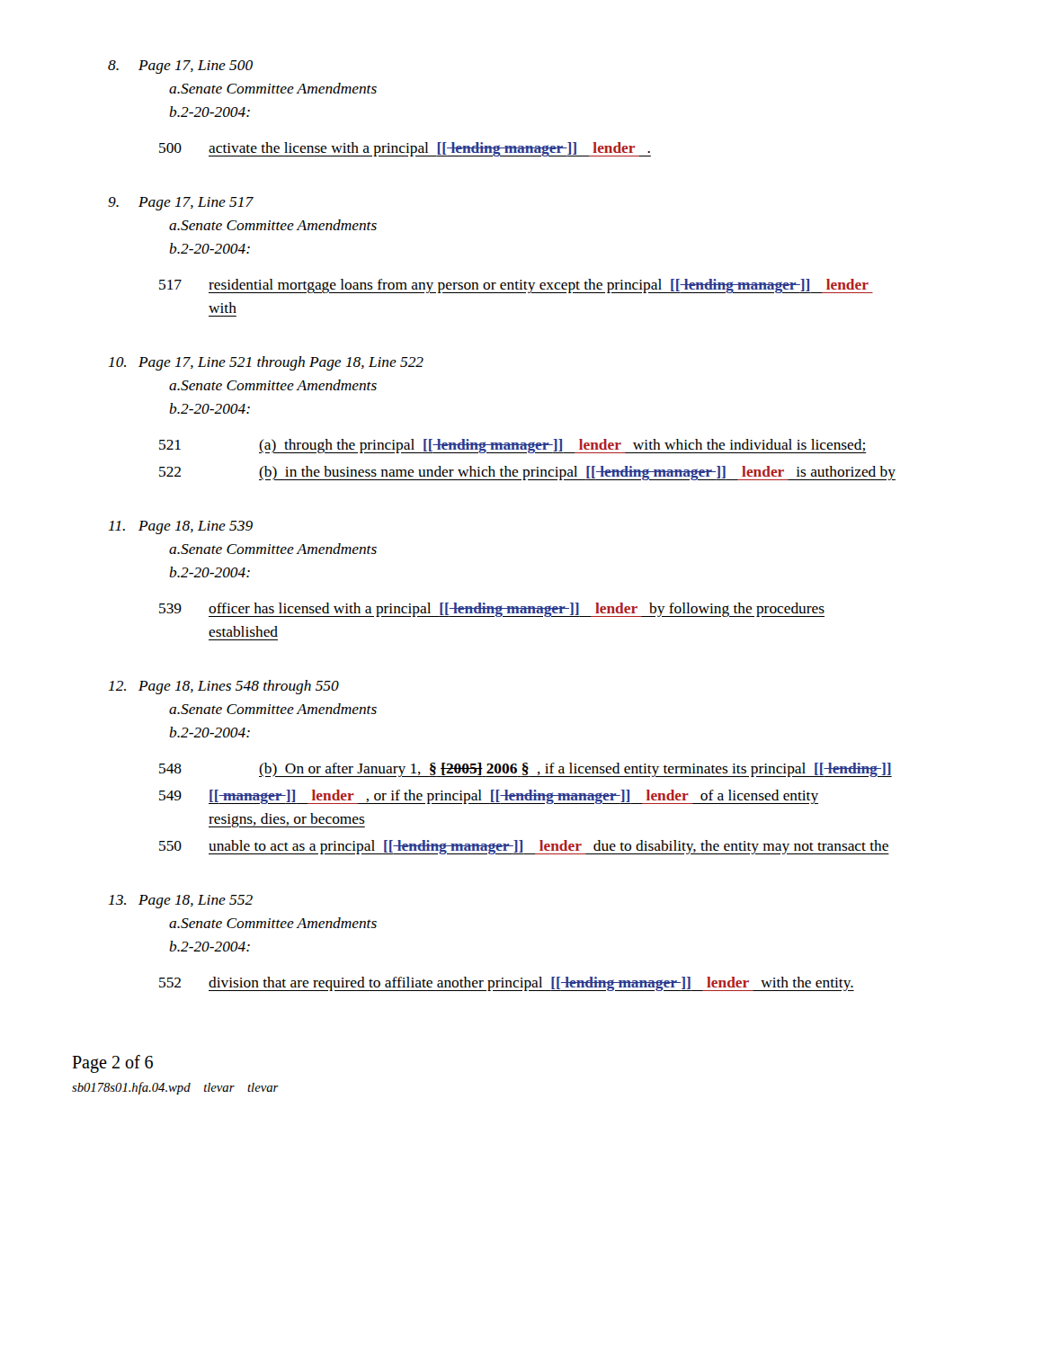8. Page 17, Line 500
a.Senate Committee Amendments
b.2-20-2004:
500activate the license with a principal [[ lending manager ]] lender .
9. Page 17, Line 517
a.Senate Committee Amendments
b.2-20-2004:
517residential mortgage loans from any person or entity except the principal [[ lending manager ]] lender
with
10. Page 17, Line 521 through Page 18, Line 522
a.Senate Committee Amendments
b.2-20-2004:
521(a) through the principal [[ lending manager ]] lender with which the individual is licensed;
522(b) in the business name under which the principal [[ lending manager ]] lender is authorized by
11. Page 18, Line 539
a.Senate Committee Amendments
b.2-20-2004:
539officer has licensed with a principal [[ lending manager ]] lender by following the procedures
established
12. Page 18, Lines 548 through 550
a.Senate Committee Amendments
b.2-20-2004:
548(b) On or after January 1, § [2005] 2006 § , if a licensed entity terminates its principal [[ lending ]]
549[[ manager ]] lender , or if the principal [[ lending manager ]] lender of a licensed entity
resigns, dies, or becomes
550unable to act as a principal [[ lending manager ]] lender due to disability, the entity may not transact the
13. Page 18, Line 552
a.Senate Committee Amendments
b.2-20-2004:
552division that are required to affiliate another principal [[ lending manager ]] lender with the entity.
Page 2 of 6
sb0178s01.hfa.04.wpd tlevar tlevar